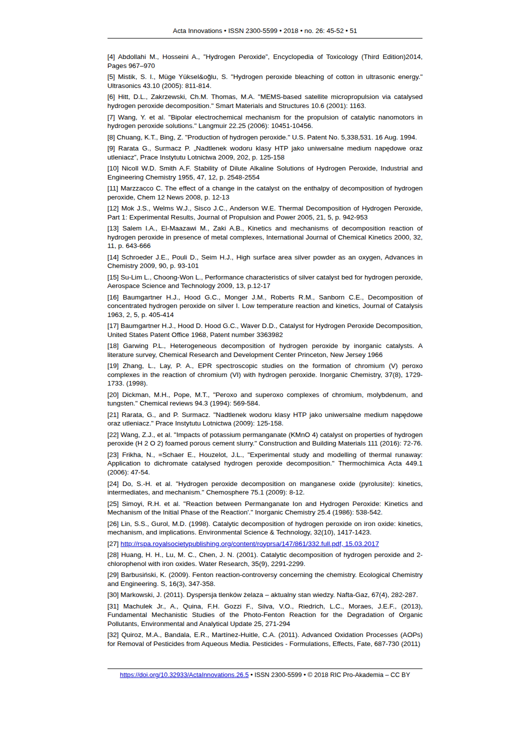Acta Innovations • ISSN 2300-5599 • 2018 • no. 26: 45-52 • 51
[4] Abdollahi M., Hosseini A., ”Hydrogen Peroxide”, Encyclopedia of Toxicology (Third Edition)2014, Pages 967–970
[5] Mistik, S. I., Müge Yüksel&oğlu, S. "Hydrogen peroxide bleaching of cotton in ultrasonic energy." Ultrasonics 43.10 (2005): 811-814.
[6] Hitt, D.L., Zakrzewski, Ch.M. Thomas, M.A. "MEMS-based satellite micropropulsion via catalysed hydrogen peroxide decomposition." Smart Materials and Structures 10.6 (2001): 1163.
[7] Wang, Y. et al. "Bipolar electrochemical mechanism for the propulsion of catalytic nanomotors in hydrogen peroxide solutions." Langmuir 22.25 (2006): 10451-10456.
[8] Chuang, K.T., Bing, Z. "Production of hydrogen peroxide." U.S. Patent No. 5,338,531. 16 Aug. 1994.
[9] Rarata G., Surmacz P. „Nadtlenek wodoru klasy HTP jako uniwersalne medium napędowe oraz utleniacz”, Prace Instytutu Lotnictwa 2009, 202, p. 125-158
[10] Nicoll W.D. Smith A.F. Stability of Dilute Alkaline Solutions of Hydrogen Peroxide, Industrial and Engineering Chemistry 1955, 47, 12, p. 2548-2554
[11] Marzzacco C. The effect of a change in the catalyst on the enthalpy of decomposition of hydrogen peroxide, Chem 12 News 2008, p. 12-13
[12] Mok J.S., Welms W.J., Sisco J.C., Anderson W.E. Thermal Decomposition of Hydrogen Peroxide, Part 1: Experimental Results, Journal of Propulsion and Power 2005, 21, 5, p. 942-953
[13] Salem I.A., El-Maazawi M., Zaki A.B., Kinetics and mechanisms of decomposition reaction of hydrogen peroxide in presence of metal complexes, International Journal of Chemical Kinetics 2000, 32, 11, p. 643-666
[14] Schroeder J.E., Pouli D., Seim H.J., High surface area silver powder as an oxygen, Advances in Chemistry 2009, 90, p. 93-101
[15] Su-Lim L., Choong-Won L., Performance characteristics of silver catalyst bed for hydrogen peroxide, Aerospace Science and Technology 2009, 13, p.12-17
[16] Baumgartner H.J., Hood G.C., Monger J.M., Roberts R.M., Sanborn C.E., Decomposition of concentrated hydrogen peroxide on silver I. Low temperature reaction and kinetics, Journal of Catalysis 1963, 2, 5, p. 405-414
[17] Baumgartner H.J., Hood D. Hood G.C., Waver D.D., Catalyst for Hydrogen Peroxide Decomposition, United States Patent Office 1968, Patent number 3363982
[18] Garwing P.L., Heterogeneous decomposition of hydrogen peroxide by inorganic catalysts. A literature survey, Chemical Research and Development Center Princeton, New Jersey 1966
[19] Zhang, L., Lay, P. A., EPR spectroscopic studies on the formation of chromium (V) peroxo complexes in the reaction of chromium (VI) with hydrogen peroxide. Inorganic Chemistry, 37(8), 1729-1733. (1998).
[20] Dickman, M.H., Pope, M.T., "Peroxo and superoxo complexes of chromium, molybdenum, and tungsten." Chemical reviews 94.3 (1994): 569-584.
[21] Rarata, G., and P. Surmacz. "Nadtlenek wodoru klasy HTP jako uniwersalne medium napędowe oraz utleniacz." Prace Instytutu Lotnictwa (2009): 125-158.
[22] Wang, Z.J., et al. "Impacts of potassium permanganate (KMnO 4) catalyst on properties of hydrogen peroxide (H 2 O 2) foamed porous cement slurry." Construction and Building Materials 111 (2016): 72-76.
[23] Frikha, N., =Schaer E., Houzelot, J.L., "Experimental study and modelling of thermal runaway: Application to dichromate catalysed hydrogen peroxide decomposition." Thermochimica Acta 449.1 (2006): 47-54.
[24] Do, S.-H. et al. "Hydrogen peroxide decomposition on manganese oxide (pyrolusite): kinetics, intermediates, and mechanism." Chemosphere 75.1 (2009): 8-12.
[25] Simoyi, R.H. et al. "Reaction between Permanganate Ion and Hydrogen Peroxide: Kinetics and Mechanism of the Initial Phase of the Reaction'." Inorganic Chemistry 25.4 (1986): 538-542.
[26] Lin, S.S., Gurol, M.D. (1998). Catalytic decomposition of hydrogen peroxide on iron oxide: kinetics, mechanism, and implications. Environmental Science & Technology, 32(10), 1417-1423.
[27] http://rspa.royalsocietypublishing.org/content/royprsa/147/861/332.full.pdf, 15.03.2017
[28] Huang, H. H., Lu, M. C., Chen, J. N. (2001). Catalytic decomposition of hydrogen peroxide and 2-chlorophenol with iron oxides. Water Research, 35(9), 2291-2299.
[29] Barbusiński, K. (2009). Fenton reaction-controversy concerning the chemistry. Ecological Chemistry and Engineering. S, 16(3), 347-358.
[30] Markowski, J. (2011). Dyspersja tlenków żelaza – aktualny stan wiedzy. Nafta-Gaz, 67(4), 282-287.
[31] Machulek Jr., A., Quina, F.H. Gozzi F., Silva, V.O., Riedrich, L.C., Moraes, J.E.F., (2013), Fundamental Mechanistic Studies of the Photo-Fenton Reaction for the Degradation of Organic Pollutants, Environmental and Analytical Update 25, 271-294
[32] Quiroz, M.A., Bandala, E.R., Martínez-Huitle, C.A. (2011). Advanced Oxidation Processes (AOPs) for Removal of Pesticides from Aqueous Media. Pesticides - Formulations, Effects, Fate, 687-730 (2011)
https://doi.org/10.32933/ActaInnovations.26.5 • ISSN 2300-5599 • © 2018 RIC Pro-Akademia – CC BY